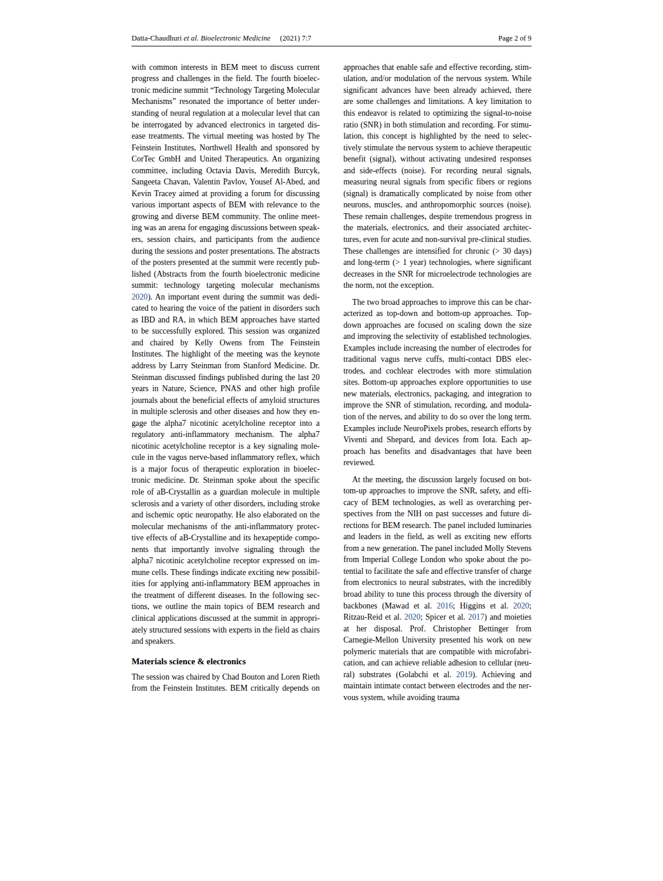Datta-Chaudhuri et al. Bioelectronic Medicine (2021) 7:7
Page 2 of 9
with common interests in BEM meet to discuss current progress and challenges in the field. The fourth bioelectronic medicine summit “Technology Targeting Molecular Mechanisms” resonated the importance of better understanding of neural regulation at a molecular level that can be interrogated by advanced electronics in targeted disease treatments. The virtual meeting was hosted by The Feinstein Institutes, Northwell Health and sponsored by CorTec GmbH and United Therapeutics. An organizing committee, including Octavia Davis, Meredith Burcyk, Sangeeta Chavan, Valentin Pavlov, Yousef Al-Abed, and Kevin Tracey aimed at providing a forum for discussing various important aspects of BEM with relevance to the growing and diverse BEM community. The online meeting was an arena for engaging discussions between speakers, session chairs, and participants from the audience during the sessions and poster presentations. The abstracts of the posters presented at the summit were recently published (Abstracts from the fourth bioelectronic medicine summit: technology targeting molecular mechanisms 2020). An important event during the summit was dedicated to hearing the voice of the patient in disorders such as IBD and RA, in which BEM approaches have started to be successfully explored. This session was organized and chaired by Kelly Owens from The Feinstein Institutes. The highlight of the meeting was the keynote address by Larry Steinman from Stanford Medicine. Dr. Steinman discussed findings published during the last 20 years in Nature, Science, PNAS and other high profile journals about the beneficial effects of amyloid structures in multiple sclerosis and other diseases and how they engage the alpha7 nicotinic acetylcholine receptor into a regulatory anti-inflammatory mechanism. The alpha7 nicotinic acetylcholine receptor is a key signaling molecule in the vagus nerve-based inflammatory reflex, which is a major focus of therapeutic exploration in bioelectronic medicine. Dr. Steinman spoke about the specific role of aB-Crystallin as a guardian molecule in multiple sclerosis and a variety of other disorders, including stroke and ischemic optic neuropathy. He also elaborated on the molecular mechanisms of the anti-inflammatory protective effects of aB-Crystalline and its hexapeptide components that importantly involve signaling through the alpha7 nicotinic acetylcholine receptor expressed on immune cells. These findings indicate exciting new possibilities for applying anti-inflammatory BEM approaches in the treatment of different diseases. In the following sections, we outline the main topics of BEM research and clinical applications discussed at the summit in appropriately structured sessions with experts in the field as chairs and speakers.
Materials science & electronics
The session was chaired by Chad Bouton and Loren Rieth from the Feinstein Institutes. BEM critically depends on approaches that enable safe and effective recording, stimulation, and/or modulation of the nervous system. While significant advances have been already achieved, there are some challenges and limitations. A key limitation to this endeavor is related to optimizing the signal-to-noise ratio (SNR) in both stimulation and recording. For stimulation, this concept is highlighted by the need to selectively stimulate the nervous system to achieve therapeutic benefit (signal), without activating undesired responses and side-effects (noise). For recording neural signals, measuring neural signals from specific fibers or regions (signal) is dramatically complicated by noise from other neurons, muscles, and anthropomorphic sources (noise). These remain challenges, despite tremendous progress in the materials, electronics, and their associated architectures, even for acute and non-survival pre-clinical studies. These challenges are intensified for chronic (> 30 days) and long-term (> 1 year) technologies, where significant decreases in the SNR for microelectrode technologies are the norm, not the exception.
The two broad approaches to improve this can be characterized as top-down and bottom-up approaches. Top-down approaches are focused on scaling down the size and improving the selectivity of established technologies. Examples include increasing the number of electrodes for traditional vagus nerve cuffs, multi-contact DBS electrodes, and cochlear electrodes with more stimulation sites. Bottom-up approaches explore opportunities to use new materials, electronics, packaging, and integration to improve the SNR of stimulation, recording, and modulation of the nerves, and ability to do so over the long term. Examples include NeuroPixels probes, research efforts by Viventi and Shepard, and devices from Iota. Each approach has benefits and disadvantages that have been reviewed.
At the meeting, the discussion largely focused on bottom-up approaches to improve the SNR, safety, and efficacy of BEM technologies, as well as overarching perspectives from the NIH on past successes and future directions for BEM research. The panel included luminaries and leaders in the field, as well as exciting new efforts from a new generation. The panel included Molly Stevens from Imperial College London who spoke about the potential to facilitate the safe and effective transfer of charge from electronics to neural substrates, with the incredibly broad ability to tune this process through the diversity of backbones (Mawad et al. 2016; Higgins et al. 2020; Ritzau-Reid et al. 2020; Spicer et al. 2017) and moieties at her disposal. Prof. Christopher Bettinger from Carnegie-Mellon University presented his work on new polymeric materials that are compatible with microfabrication, and can achieve reliable adhesion to cellular (neural) substrates (Golabchi et al. 2019). Achieving and maintain intimate contact between electrodes and the nervous system, while avoiding trauma